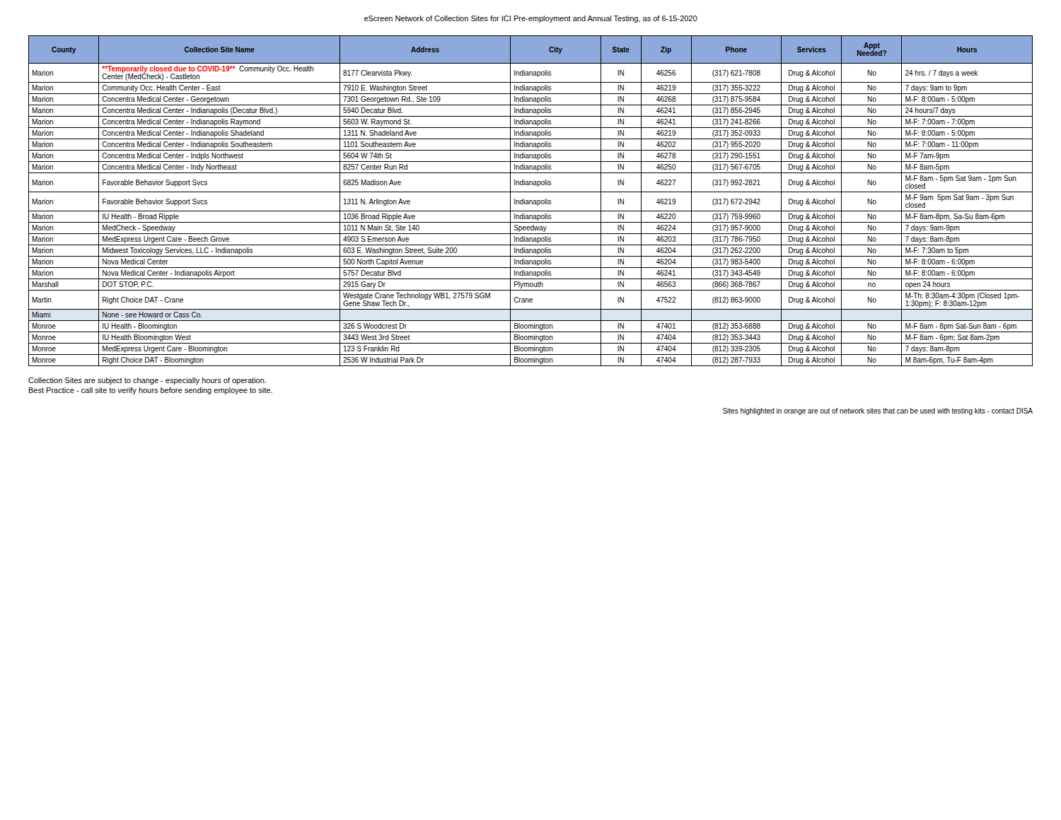eScreen Network of Collection Sites for ICI Pre-employment and Annual Testing, as of 6-15-2020
| County | Collection Site Name | Address | City | State | Zip | Phone | Services | Appt Needed? | Hours |
| --- | --- | --- | --- | --- | --- | --- | --- | --- | --- |
| Marion | **Temporarily closed due to COVID-19** Community Occ. Health Center (MedCheck) - Castleton | 8177 Clearvista Pkwy. | Indianapolis | IN | 46256 | (317) 621-7808 | Drug & Alcohol | No | 24 hrs. / 7 days a week |
| Marion | Community Occ. Health Center - East | 7910 E. Washington Street | Indianapolis | IN | 46219 | (317) 355-3222 | Drug & Alcohol | No | 7 days: 9am to 9pm |
| Marion | Concentra Medical Center - Georgetown | 7301 Georgetown Rd., Ste 109 | Indianapolis | IN | 46268 | (317) 875-9584 | Drug & Alcohol | No | M-F: 8:00am - 5:00pm |
| Marion | Concentra Medical Center - Indianapolis (Decatur Blvd.) | 5940 Decatur Blvd. | Indianapolis | IN | 46241 | (317) 856-2945 | Drug & Alcohol | No | 24 hours/7 days |
| Marion | Concentra Medical Center - Indianapolis Raymond | 5603 W. Raymond St. | Indianapolis | IN | 46241 | (317) 241-8266 | Drug & Alcohol | No | M-F: 7:00am - 7:00pm |
| Marion | Concentra Medical Center - Indianapolis Shadeland | 1311 N. Shadeland Ave | Indianapolis | IN | 46219 | (317) 352-0933 | Drug & Alcohol | No | M-F: 8:00am - 5:00pm |
| Marion | Concentra Medical Center - Indianapolis Southeastern | 1101 Southeastern Ave | Indianapolis | IN | 46202 | (317) 955-2020 | Drug & Alcohol | No | M-F: 7:00am - 11:00pm |
| Marion | Concentra Medical Center - Indpls Northwest | 5604 W 74th St | Indianapolis | IN | 46278 | (317) 290-1551 | Drug & Alcohol | No | M-F 7am-9pm |
| Marion | Concentra Medical Center - Indy Northeast | 8257 Center Run Rd | Indianapolis | IN | 46250 | (317) 567-6705 | Drug & Alcohol | No | M-F 8am-5pm |
| Marion | Favorable Behavior Support Svcs | 6825 Madison Ave | Indianapolis | IN | 46227 | (317) 992-2821 | Drug & Alcohol | No | M-F 8am - 5pm Sat 9am - 1pm Sun closed |
| Marion | Favorable Behavior Support Svcs | 1311 N. Arlington Ave | Indianapolis | IN | 46219 | (317) 672-2942 | Drug & Alcohol | No | M-F 9am 5pm Sat 9am - 3pm Sun closed |
| Marion | IU Health - Broad Ripple | 1036 Broad Ripple Ave | Indianapolis | IN | 46220 | (317) 759-9960 | Drug & Alcohol | No | M-F 8am-8pm, Sa-Su 8am-6pm |
| Marion | MedCheck - Speedway | 1011 N Main St, Ste 140 | Speedway | IN | 46224 | (317) 957-9000 | Drug & Alcohol | No | 7 days: 9am-9pm |
| Marion | MedExpress Urgent Care - Beech Grove | 4903 S Emerson Ave | Indianapolis | IN | 46203 | (317) 786-7950 | Drug & Alcohol | No | 7 days: 8am-8pm |
| Marion | Midwest Toxicology Services, LLC - Indianapolis | 603 E. Washington Street, Suite 200 | Indianapolis | IN | 46204 | (317) 262-2200 | Drug & Alcohol | No | M-F: 7:30am to 5pm |
| Marion | Nova Medical Center | 500 North Capitol Avenue | Indianapolis | IN | 46204 | (317) 983-5400 | Drug & Alcohol | No | M-F: 8:00am - 6:00pm |
| Marion | Nova Medical Center - Indianapolis Airport | 5757 Decatur Blvd | Indianapolis | IN | 46241 | (317) 343-4549 | Drug & Alcohol | No | M-F: 8:00am - 6:00pm |
| Marshall | DOT STOP, P.C. | 2915 Gary Dr | Plymouth | IN | 46563 | (866) 368-7867 | Drug & Alcohol | no | open 24 hours |
| Martin | Right Choice DAT - Crane | Westgate Crane Technology WB1, 27579 SGM Gene Shaw Tech Dr., | Crane | IN | 47522 | (812) 863-9000 | Drug & Alcohol | No | M-Th: 8:30am-4:30pm (Closed 1pm-1:30pm); F: 8:30am-12pm |
| Miami | None - see Howard or Cass Co. | | | | | | | | |
| Monroe | IU Health - Bloomington | 326 S Woodcrest Dr | Bloomington | IN | 47401 | (812) 353-6888 | Drug & Alcohol | No | M-F 8am - 8pm Sat-Sun 8am - 6pm |
| Monroe | IU Health Bloomington West | 3443 West 3rd Street | Bloomington | IN | 47404 | (812) 353-3443 | Drug & Alcohol | No | M-F 8am - 6pm; Sat 8am-2pm |
| Monroe | MedExpress Urgent Care - Bloomington | 123 S Franklin Rd | Bloomington | IN | 47404 | (812) 339-2305 | Drug & Alcohol | No | 7 days: 8am-8pm |
| Monroe | Right Choice DAT - Bloomington | 2536 W Industrial Park Dr | Bloomington | IN | 47404 | (812) 287-7933 | Drug & Alcohol | No | M 8am-6pm, Tu-F 8am-4pm |
Collection Sites are subject to change - especially hours of operation.
Best Practice - call site to verify hours before sending employee to site.
Sites highlighted in orange are out of network sites that can be used with testing kits - contact DISA